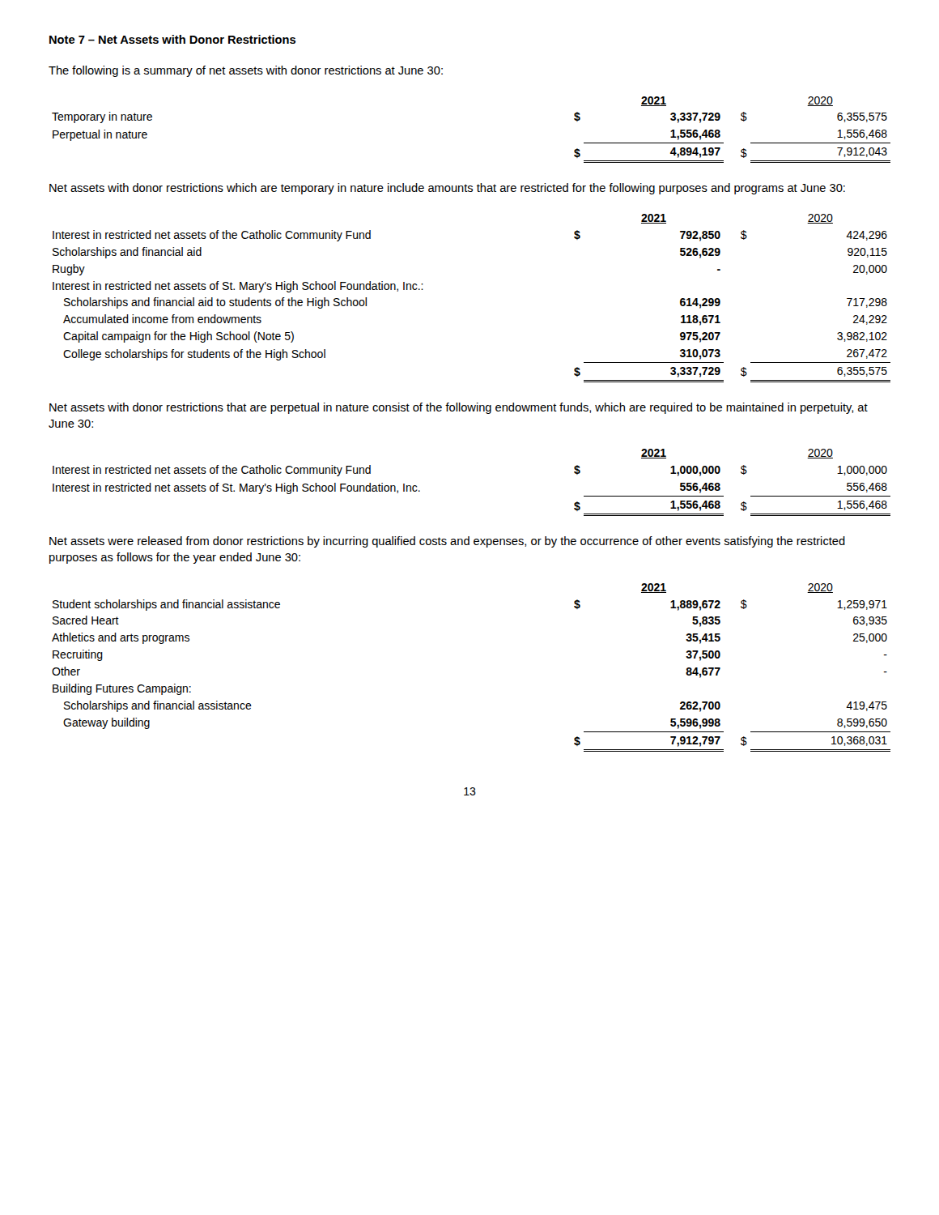Note 7 – Net Assets with Donor Restrictions
The following is a summary of net assets with donor restrictions at June 30:
| | | 2021 | | 2020 |
| Temporary in nature | $ | 3,337,729 | $ | 6,355,575 |
| Perpetual in nature | | 1,556,468 | | 1,556,468 |
| | $ | 4,894,197 | $ | 7,912,043 |
Net assets with donor restrictions which are temporary in nature include amounts that are restricted for the following purposes and programs at June 30:
| | | 2021 | | 2020 |
| Interest in restricted net assets of the Catholic Community Fund | $ | 792,850 | $ | 424,296 |
| Scholarships and financial aid | | 526,629 | | 920,115 |
| Rugby | | - | | 20,000 |
| Interest in restricted net assets of St. Mary's High School Foundation, Inc.: | | | | |
| Scholarships and financial aid to students of the High School | | 614,299 | | 717,298 |
| Accumulated income from endowments | | 118,671 | | 24,292 |
| Capital campaign for the High School (Note 5) | | 975,207 | | 3,982,102 |
| College scholarships for students of the High School | | 310,073 | | 267,472 |
| | $ | 3,337,729 | $ | 6,355,575 |
Net assets with donor restrictions that are perpetual in nature consist of the following endowment funds, which are required to be maintained in perpetuity, at June 30:
| | | 2021 | | 2020 |
| Interest in restricted net assets of the Catholic Community Fund | $ | 1,000,000 | $ | 1,000,000 |
| Interest in restricted net assets of St. Mary's High School Foundation, Inc. | | 556,468 | | 556,468 |
| | $ | 1,556,468 | $ | 1,556,468 |
Net assets were released from donor restrictions by incurring qualified costs and expenses, or by the occurrence of other events satisfying the restricted purposes as follows for the year ended June 30:
| | | 2021 | | 2020 |
| Student scholarships and financial assistance | $ | 1,889,672 | $ | 1,259,971 |
| Sacred Heart | | 5,835 | | 63,935 |
| Athletics and arts programs | | 35,415 | | 25,000 |
| Recruiting | | 37,500 | | - |
| Other | | 84,677 | | - |
| Building Futures Campaign: | | | | |
| Scholarships and financial assistance | | 262,700 | | 419,475 |
| Gateway building | | 5,596,998 | | 8,599,650 |
| | $ | 7,912,797 | $ | 10,368,031 |
13